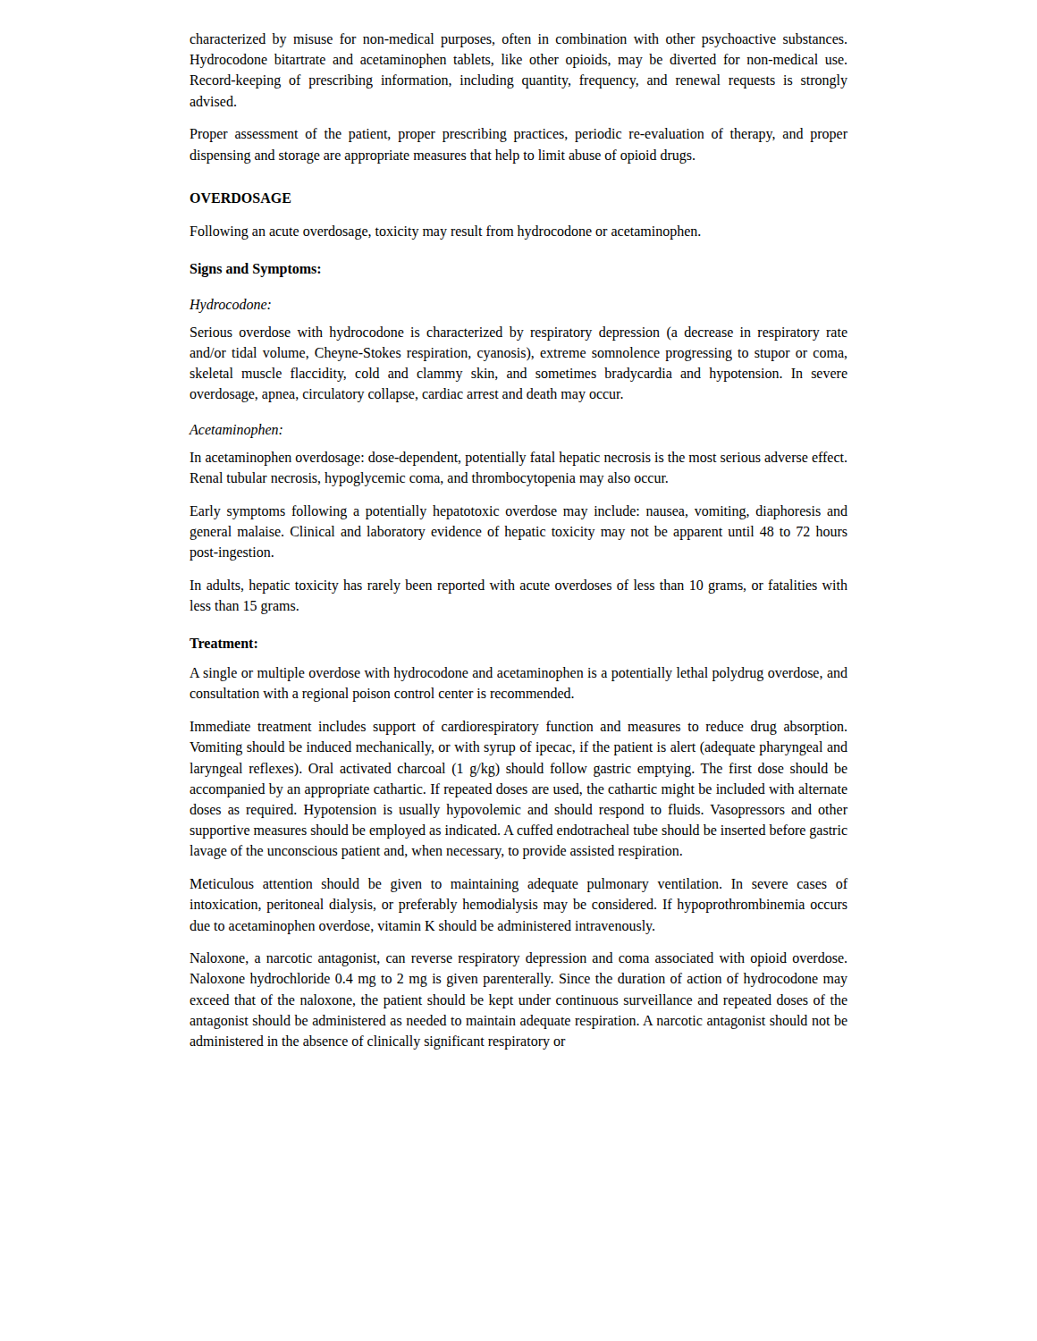characterized by misuse for non-medical purposes, often in combination with other psychoactive substances. Hydrocodone bitartrate and acetaminophen tablets, like other opioids, may be diverted for non-medical use. Record-keeping of prescribing information, including quantity, frequency, and renewal requests is strongly advised.
Proper assessment of the patient, proper prescribing practices, periodic re-evaluation of therapy, and proper dispensing and storage are appropriate measures that help to limit abuse of opioid drugs.
OVERDOSAGE
Following an acute overdosage, toxicity may result from hydrocodone or acetaminophen.
Signs and Symptoms:
Hydrocodone:
Serious overdose with hydrocodone is characterized by respiratory depression (a decrease in respiratory rate and/or tidal volume, Cheyne-Stokes respiration, cyanosis), extreme somnolence progressing to stupor or coma, skeletal muscle flaccidity, cold and clammy skin, and sometimes bradycardia and hypotension. In severe overdosage, apnea, circulatory collapse, cardiac arrest and death may occur.
Acetaminophen:
In acetaminophen overdosage: dose-dependent, potentially fatal hepatic necrosis is the most serious adverse effect. Renal tubular necrosis, hypoglycemic coma, and thrombocytopenia may also occur.
Early symptoms following a potentially hepatotoxic overdose may include: nausea, vomiting, diaphoresis and general malaise. Clinical and laboratory evidence of hepatic toxicity may not be apparent until 48 to 72 hours post-ingestion.
In adults, hepatic toxicity has rarely been reported with acute overdoses of less than 10 grams, or fatalities with less than 15 grams.
Treatment:
A single or multiple overdose with hydrocodone and acetaminophen is a potentially lethal polydrug overdose, and consultation with a regional poison control center is recommended.
Immediate treatment includes support of cardiorespiratory function and measures to reduce drug absorption. Vomiting should be induced mechanically, or with syrup of ipecac, if the patient is alert (adequate pharyngeal and laryngeal reflexes). Oral activated charcoal (1 g/kg) should follow gastric emptying. The first dose should be accompanied by an appropriate cathartic. If repeated doses are used, the cathartic might be included with alternate doses as required. Hypotension is usually hypovolemic and should respond to fluids. Vasopressors and other supportive measures should be employed as indicated. A cuffed endotracheal tube should be inserted before gastric lavage of the unconscious patient and, when necessary, to provide assisted respiration.
Meticulous attention should be given to maintaining adequate pulmonary ventilation. In severe cases of intoxication, peritoneal dialysis, or preferably hemodialysis may be considered. If hypoprothrombinemia occurs due to acetaminophen overdose, vitamin K should be administered intravenously.
Naloxone, a narcotic antagonist, can reverse respiratory depression and coma associated with opioid overdose. Naloxone hydrochloride 0.4 mg to 2 mg is given parenterally. Since the duration of action of hydrocodone may exceed that of the naloxone, the patient should be kept under continuous surveillance and repeated doses of the antagonist should be administered as needed to maintain adequate respiration. A narcotic antagonist should not be administered in the absence of clinically significant respiratory or